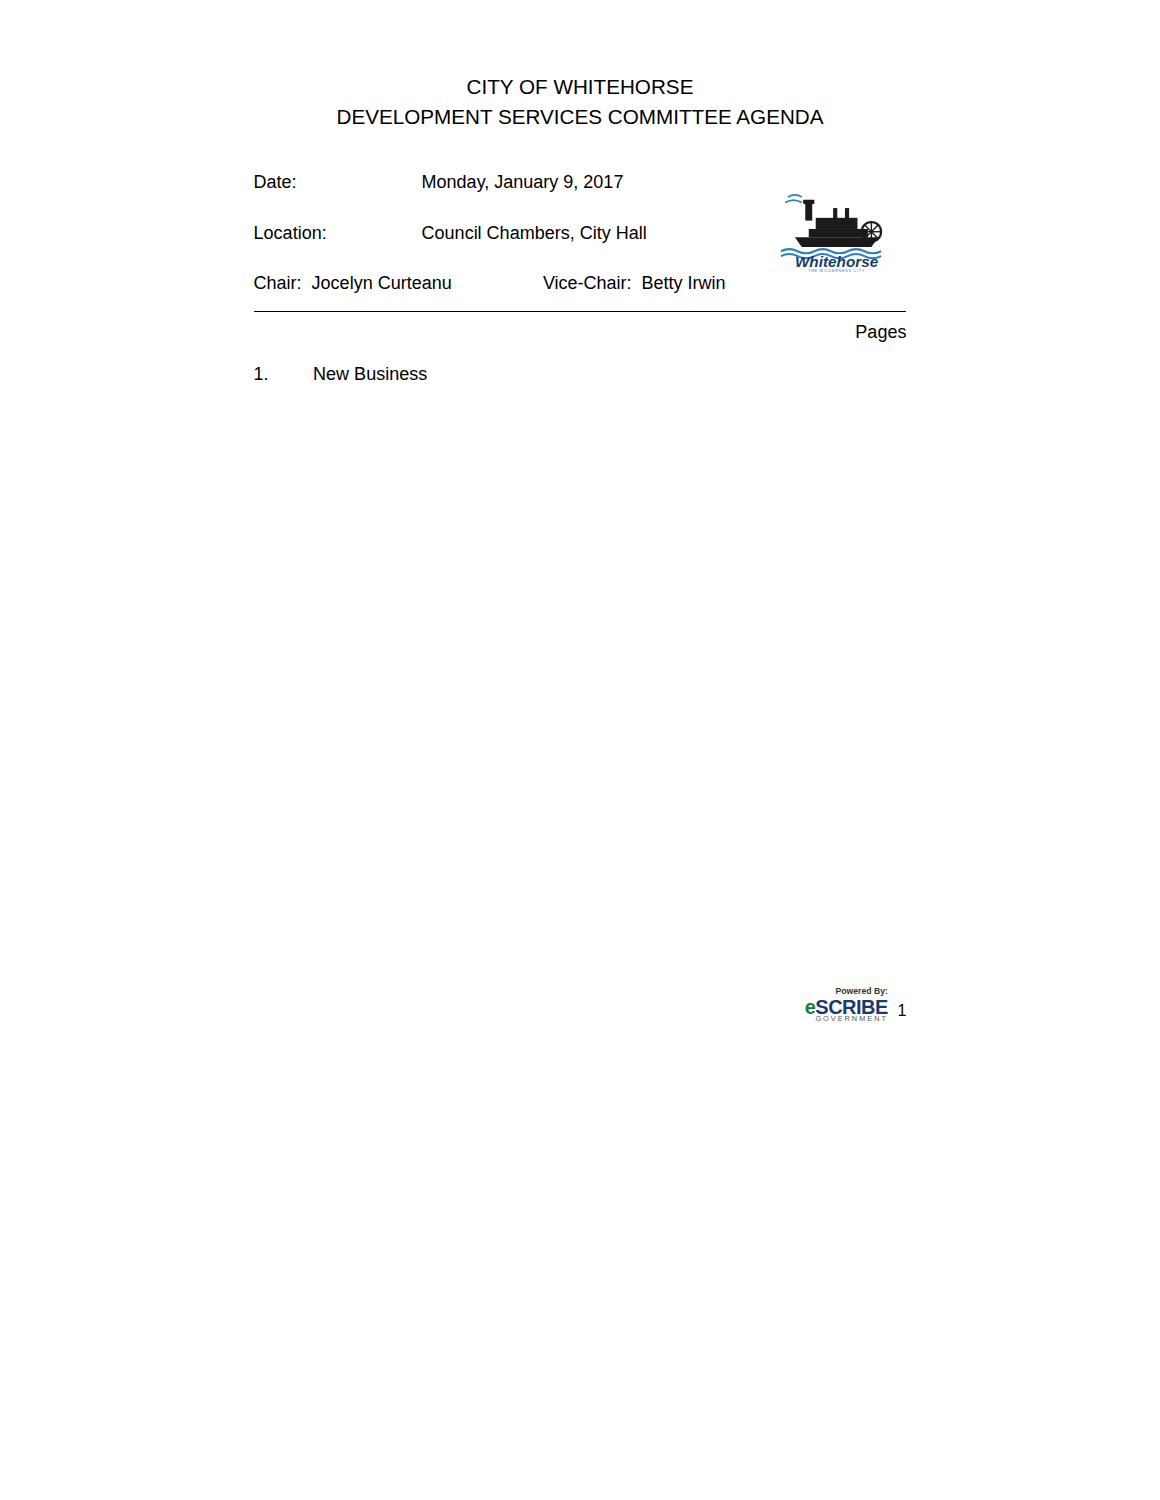CITY OF WHITEHORSE
DEVELOPMENT SERVICES COMMITTEE AGENDA
Whitehorse THE WILDERNESS CITY
Date:
Monday, January 9, 2017
Location:
Council Chambers, City Hall
Chair: Jocelyn CurteanuVice-Chair: Betty Irwin
Pages
1.
New Business
Powered By:
eSCRIBE
GOVERNMENT
1